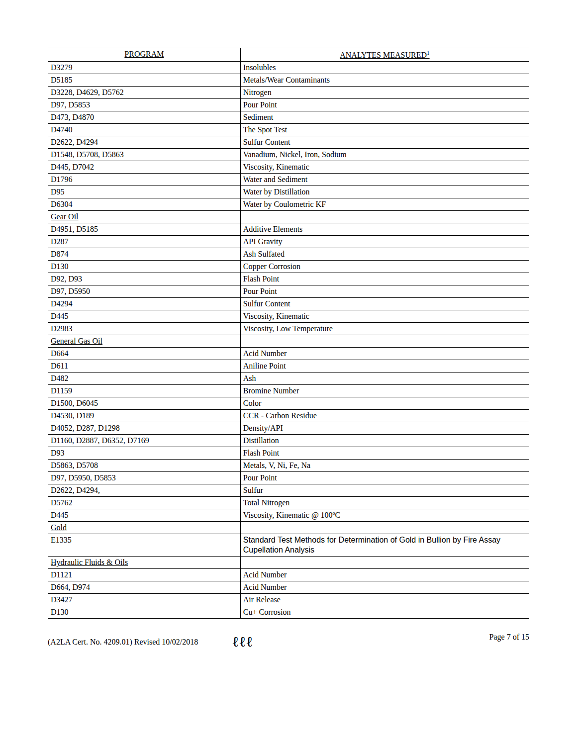| PROGRAM | ANALYTES MEASURED 1 |
| --- | --- |
| D3279 | Insolubles |
| D5185 | Metals/Wear Contaminants |
| D3228, D4629, D5762 | Nitrogen |
| D97, D5853 | Pour Point |
| D473, D4870 | Sediment |
| D4740 | The Spot Test |
| D2622, D4294 | Sulfur Content |
| D1548, D5708, D5863 | Vanadium, Nickel, Iron, Sodium |
| D445, D7042 | Viscosity, Kinematic |
| D1796 | Water and Sediment |
| D95 | Water by Distillation |
| D6304 | Water by Coulometric KF |
| Gear Oil | |
| D4951, D5185 | Additive Elements |
| D287 | API Gravity |
| D874 | Ash Sulfated |
| D130 | Copper Corrosion |
| D92, D93 | Flash Point |
| D97, D5950 | Pour Point |
| D4294 | Sulfur Content |
| D445 | Viscosity, Kinematic |
| D2983 | Viscosity, Low Temperature |
| General Gas Oil | |
| D664 | Acid Number |
| D611 | Aniline Point |
| D482 | Ash |
| D1159 | Bromine Number |
| D1500, D6045 | Color |
| D4530, D189 | CCR - Carbon Residue |
| D4052, D287, D1298 | Density/API |
| D1160, D2887, D6352, D7169 | Distillation |
| D93 | Flash Point |
| D5863, D5708 | Metals, V, Ni, Fe, Na |
| D97, D5950, D5853 | Pour Point |
| D2622, D4294, | Sulfur |
| D5762 | Total Nitrogen |
| D445 | Viscosity, Kinematic @ 100ºC |
| Gold | |
| E1335 | Standard Test Methods for Determination of Gold in Bullion by Fire Assay Cupellation Analysis |
| Hydraulic Fluids & Oils | |
| D1121 | Acid Number |
| D664, D974 | Acid Number |
| D3427 | Air Release |
| D130 | Cu+ Corrosion |
(A2LA Cert. No. 4209.01) Revised 10/02/2018 ℓℓℓ Page 7 of 15